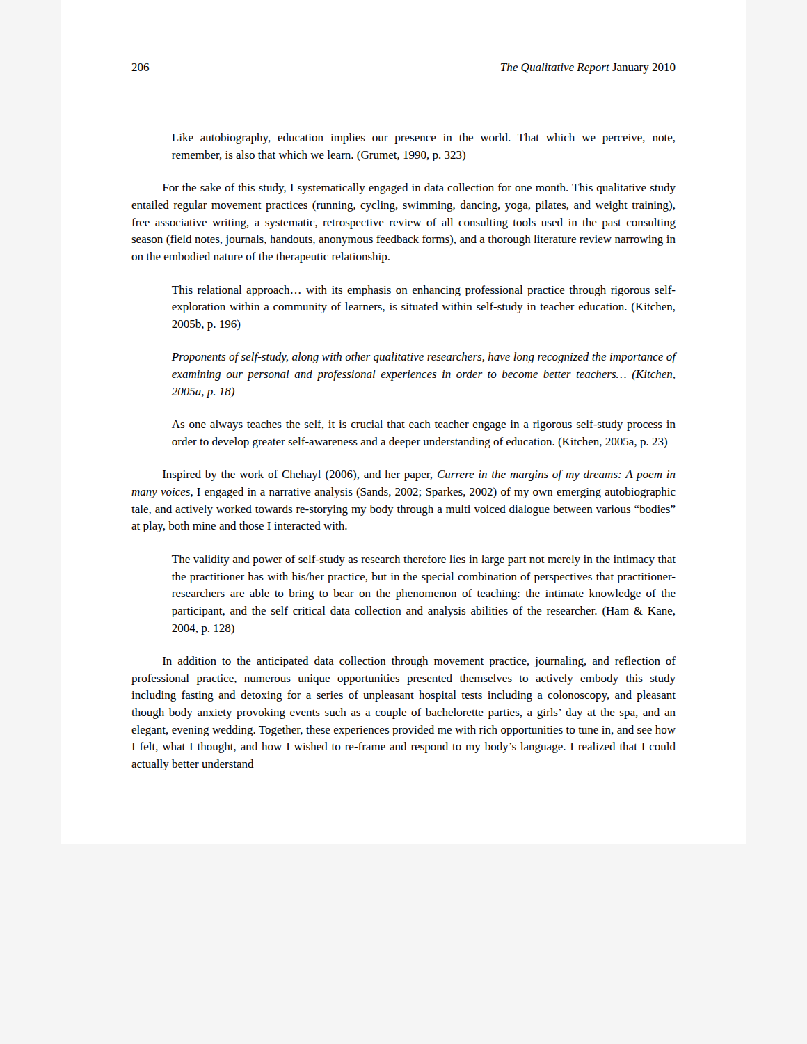206 The Qualitative Report January 2010
Like autobiography, education implies our presence in the world. That which we perceive, note, remember, is also that which we learn. (Grumet, 1990, p. 323)
For the sake of this study, I systematically engaged in data collection for one month. This qualitative study entailed regular movement practices (running, cycling, swimming, dancing, yoga, pilates, and weight training), free associative writing, a systematic, retrospective review of all consulting tools used in the past consulting season (field notes, journals, handouts, anonymous feedback forms), and a thorough literature review narrowing in on the embodied nature of the therapeutic relationship.
This relational approach… with its emphasis on enhancing professional practice through rigorous self-exploration within a community of learners, is situated within self-study in teacher education. (Kitchen, 2005b, p. 196)
Proponents of self-study, along with other qualitative researchers, have long recognized the importance of examining our personal and professional experiences in order to become better teachers… (Kitchen, 2005a, p. 18)
As one always teaches the self, it is crucial that each teacher engage in a rigorous self-study process in order to develop greater self-awareness and a deeper understanding of education. (Kitchen, 2005a, p. 23)
Inspired by the work of Chehayl (2006), and her paper, Currere in the margins of my dreams: A poem in many voices, I engaged in a narrative analysis (Sands, 2002; Sparkes, 2002) of my own emerging autobiographic tale, and actively worked towards re-storying my body through a multi voiced dialogue between various “bodies” at play, both mine and those I interacted with.
The validity and power of self-study as research therefore lies in large part not merely in the intimacy that the practitioner has with his/her practice, but in the special combination of perspectives that practitioner-researchers are able to bring to bear on the phenomenon of teaching: the intimate knowledge of the participant, and the self critical data collection and analysis abilities of the researcher. (Ham & Kane, 2004, p. 128)
In addition to the anticipated data collection through movement practice, journaling, and reflection of professional practice, numerous unique opportunities presented themselves to actively embody this study including fasting and detoxing for a series of unpleasant hospital tests including a colonoscopy, and pleasant though body anxiety provoking events such as a couple of bachelorette parties, a girls’ day at the spa, and an elegant, evening wedding. Together, these experiences provided me with rich opportunities to tune in, and see how I felt, what I thought, and how I wished to re-frame and respond to my body’s language. I realized that I could actually better understand